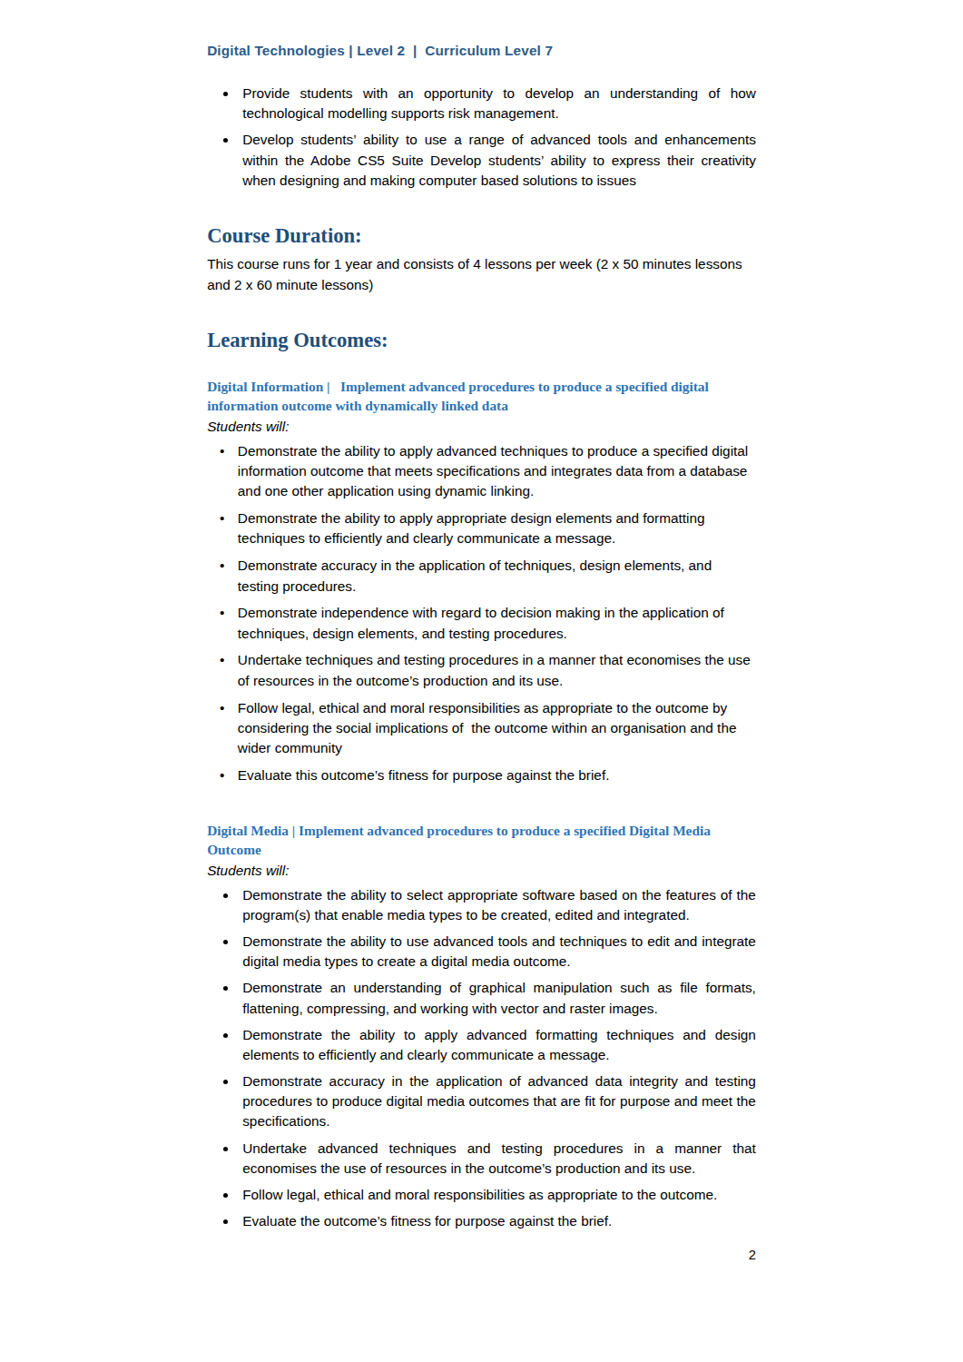Digital Technologies | Level 2 | Curriculum Level 7
Provide students with an opportunity to develop an understanding of how technological modelling supports risk management.
Develop students’ ability to use a range of advanced tools and enhancements within the Adobe CS5 Suite Develop students’ ability to express their creativity when designing and making computer based solutions to issues
Course Duration:
This course runs for 1 year and consists of 4 lessons per week (2 x 50 minutes lessons and 2 x 60 minute lessons)
Learning Outcomes:
Digital Information | Implement advanced procedures to produce a specified digital information outcome with dynamically linked data
Students will:
Demonstrate the ability to apply advanced techniques to produce a specified digital information outcome that meets specifications and integrates data from a database and one other application using dynamic linking.
Demonstrate the ability to apply appropriate design elements and formatting techniques to efficiently and clearly communicate a message.
Demonstrate accuracy in the application of techniques, design elements, and testing procedures.
Demonstrate independence with regard to decision making in the application of techniques, design elements, and testing procedures.
Undertake techniques and testing procedures in a manner that economises the use of resources in the outcome’s production and its use.
Follow legal, ethical and moral responsibilities as appropriate to the outcome by considering the social implications of the outcome within an organisation and the wider community
Evaluate this outcome’s fitness for purpose against the brief.
Digital Media | Implement advanced procedures to produce a specified Digital Media Outcome
Students will:
Demonstrate the ability to select appropriate software based on the features of the program(s) that enable media types to be created, edited and integrated.
Demonstrate the ability to use advanced tools and techniques to edit and integrate digital media types to create a digital media outcome.
Demonstrate an understanding of graphical manipulation such as file formats, flattening, compressing, and working with vector and raster images.
Demonstrate the ability to apply advanced formatting techniques and design elements to efficiently and clearly communicate a message.
Demonstrate accuracy in the application of advanced data integrity and testing procedures to produce digital media outcomes that are fit for purpose and meet the specifications.
Undertake advanced techniques and testing procedures in a manner that economises the use of resources in the outcome’s production and its use.
Follow legal, ethical and moral responsibilities as appropriate to the outcome.
Evaluate the outcome’s fitness for purpose against the brief.
2